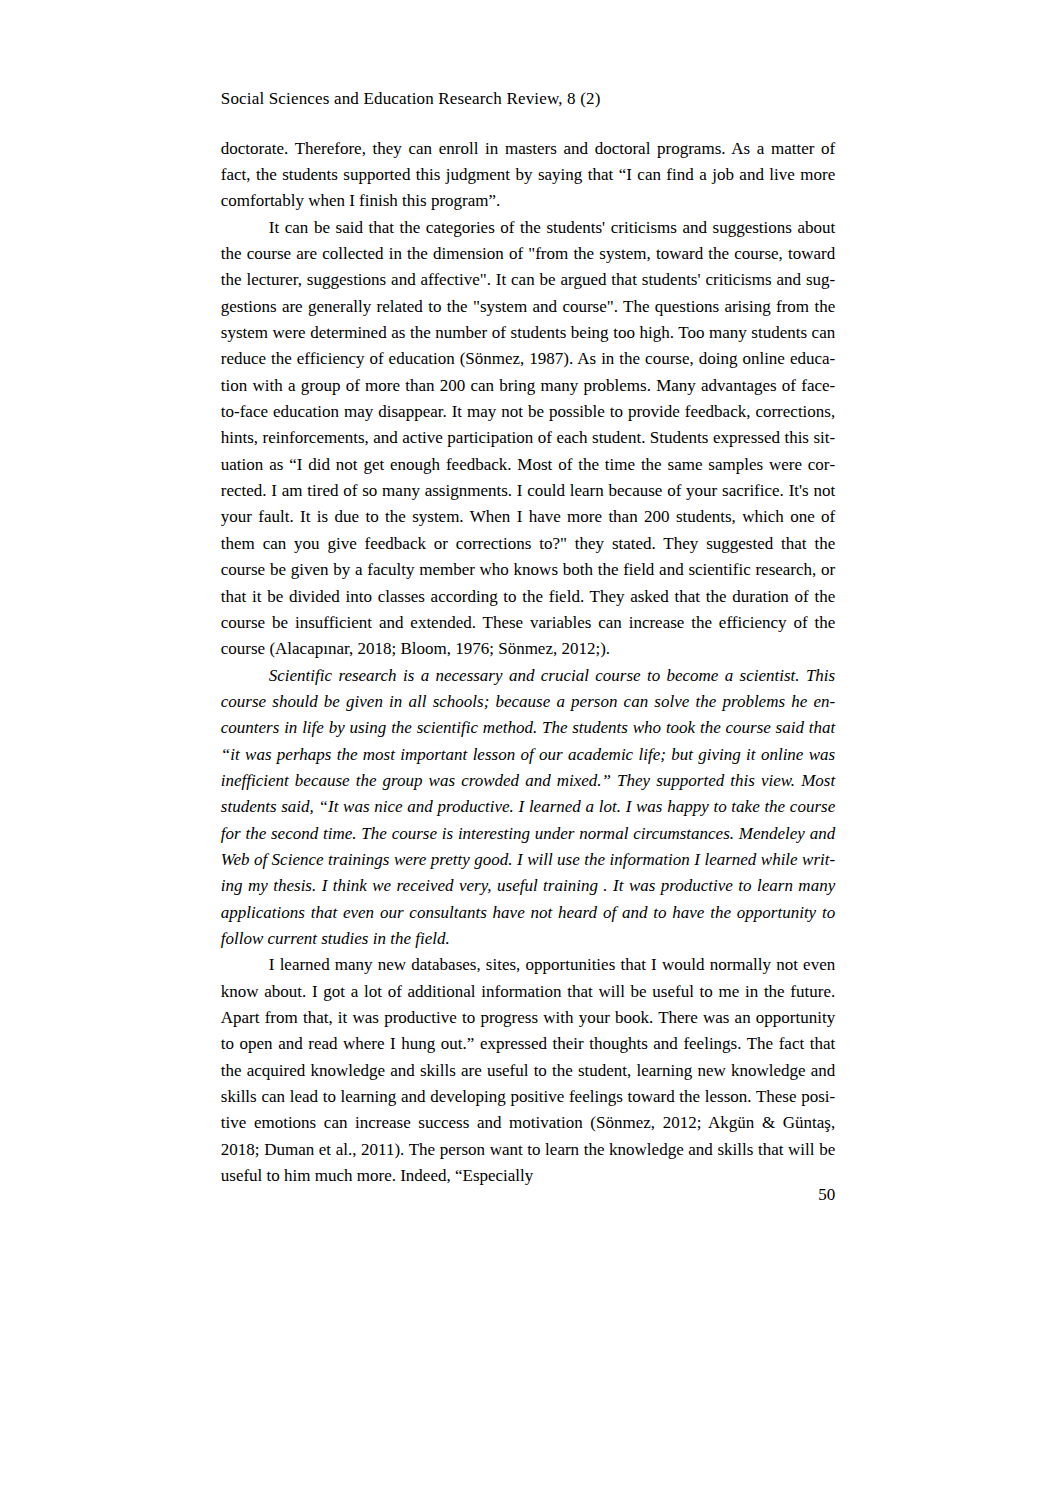Social Sciences and Education Research Review, 8 (2)
doctorate. Therefore, they can enroll in masters and doctoral programs. As a matter of fact, the students supported this judgment by saying that “I can find a job and live more comfortably when I finish this program”.
It can be said that the categories of the students' criticisms and suggestions about the course are collected in the dimension of "from the system, toward the course, toward the lecturer, suggestions and affective". It can be argued that students' criticisms and suggestions are generally related to the "system and course". The questions arising from the system were determined as the number of students being too high. Too many students can reduce the efficiency of education (Sönmez, 1987). As in the course, doing online education with a group of more than 200 can bring many problems. Many advantages of face-to-face education may disappear. It may not be possible to provide feedback, corrections, hints, reinforcements, and active participation of each student. Students expressed this situation as “I did not get enough feedback. Most of the time the same samples were corrected. I am tired of so many assignments. I could learn because of your sacrifice. It's not your fault. It is due to the system. When I have more than 200 students, which one of them can you give feedback or corrections to?" they stated. They suggested that the course be given by a faculty member who knows both the field and scientific research, or that it be divided into classes according to the field. They asked that the duration of the course be insufficient and extended. These variables can increase the efficiency of the course (Alacapınar, 2018; Bloom, 1976; Sönmez, 2012;).
Scientific research is a necessary and crucial course to become a scientist. This course should be given in all schools; because a person can solve the problems he encounters in life by using the scientific method. The students who took the course said that “it was perhaps the most important lesson of our academic life; but giving it online was inefficient because the group was crowded and mixed.” They supported this view. Most students said, “It was nice and productive. I learned a lot. I was happy to take the course for the second time. The course is interesting under normal circumstances. Mendeley and Web of Science trainings were pretty good. I will use the information I learned while writing my thesis. I think we received very, useful training . It was productive to learn many applications that even our consultants have not heard of and to have the opportunity to follow current studies in the field.
I learned many new databases, sites, opportunities that I would normally not even know about. I got a lot of additional information that will be useful to me in the future. Apart from that, it was productive to progress with your book. There was an opportunity to open and read where I hung out.” expressed their thoughts and feelings. The fact that the acquired knowledge and skills are useful to the student, learning new knowledge and skills can lead to learning and developing positive feelings toward the lesson. These positive emotions can increase success and motivation (Sönmez, 2012; Akgün & Güntaş, 2018; Duman et al., 2011). The person want to learn the knowledge and skills that will be useful to him much more. Indeed, “Especially
50